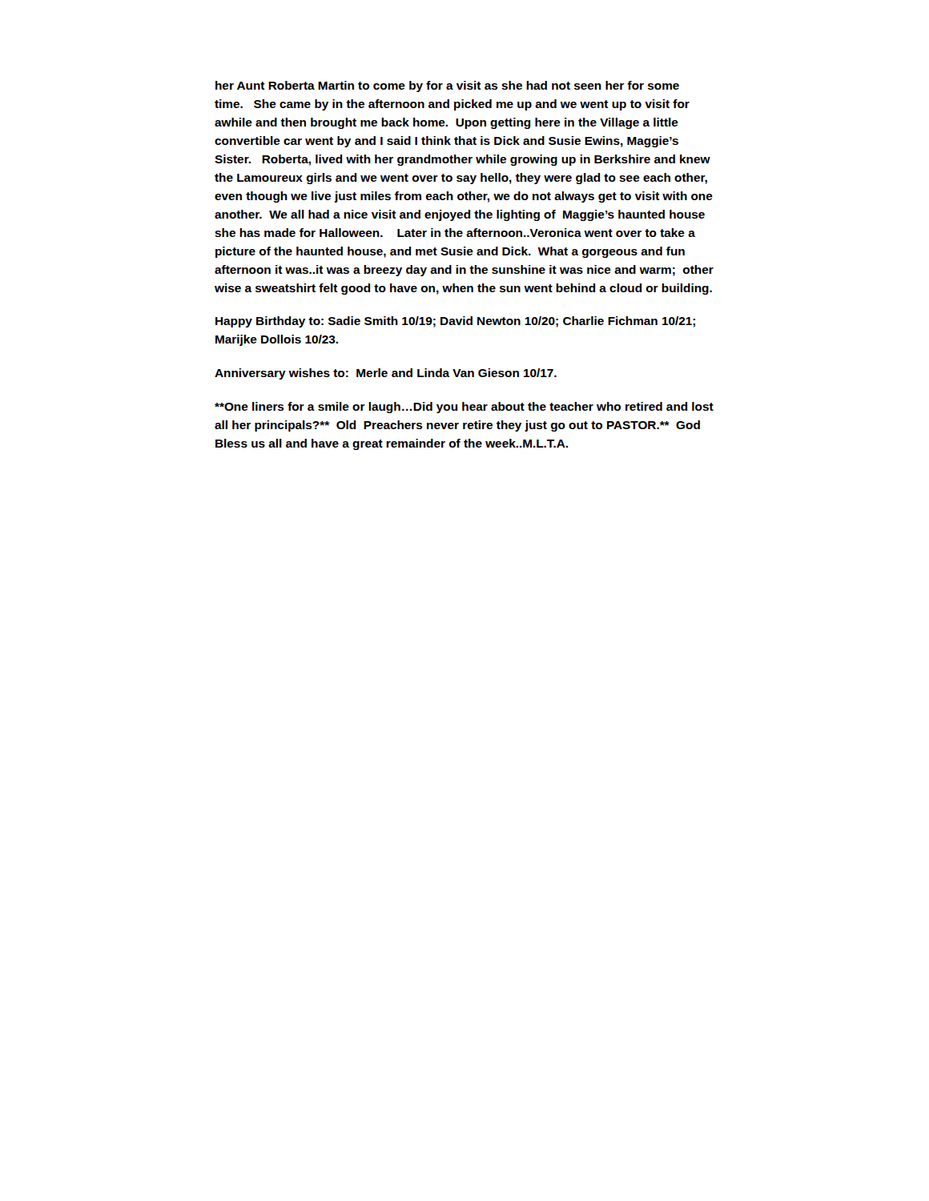her Aunt Roberta Martin to come by for a visit as she had not seen her for some time. She came by in the afternoon and picked me up and we went up to visit for awhile and then brought me back home. Upon getting here in the Village a little convertible car went by and I said I think that is Dick and Susie Ewins, Maggie’s Sister. Roberta, lived with her grandmother while growing up in Berkshire and knew the Lamoureux girls and we went over to say hello, they were glad to see each other, even though we live just miles from each other, we do not always get to visit with one another. We all had a nice visit and enjoyed the lighting of Maggie’s haunted house she has made for Halloween. Later in the afternoon..Veronica went over to take a picture of the haunted house, and met Susie and Dick. What a gorgeous and fun afternoon it was..it was a breezy day and in the sunshine it was nice and warm; other wise a sweatshirt felt good to have on, when the sun went behind a cloud or building.
Happy Birthday to: Sadie Smith 10/19; David Newton 10/20; Charlie Fichman 10/21; Marijke Dollois 10/23.
Anniversary wishes to: Merle and Linda Van Gieson 10/17.
**One liners for a smile or laugh…Did you hear about the teacher who retired and lost all her principals?** Old Preachers never retire they just go out to PASTOR.** God Bless us all and have a great remainder of the week..M.L.T.A.